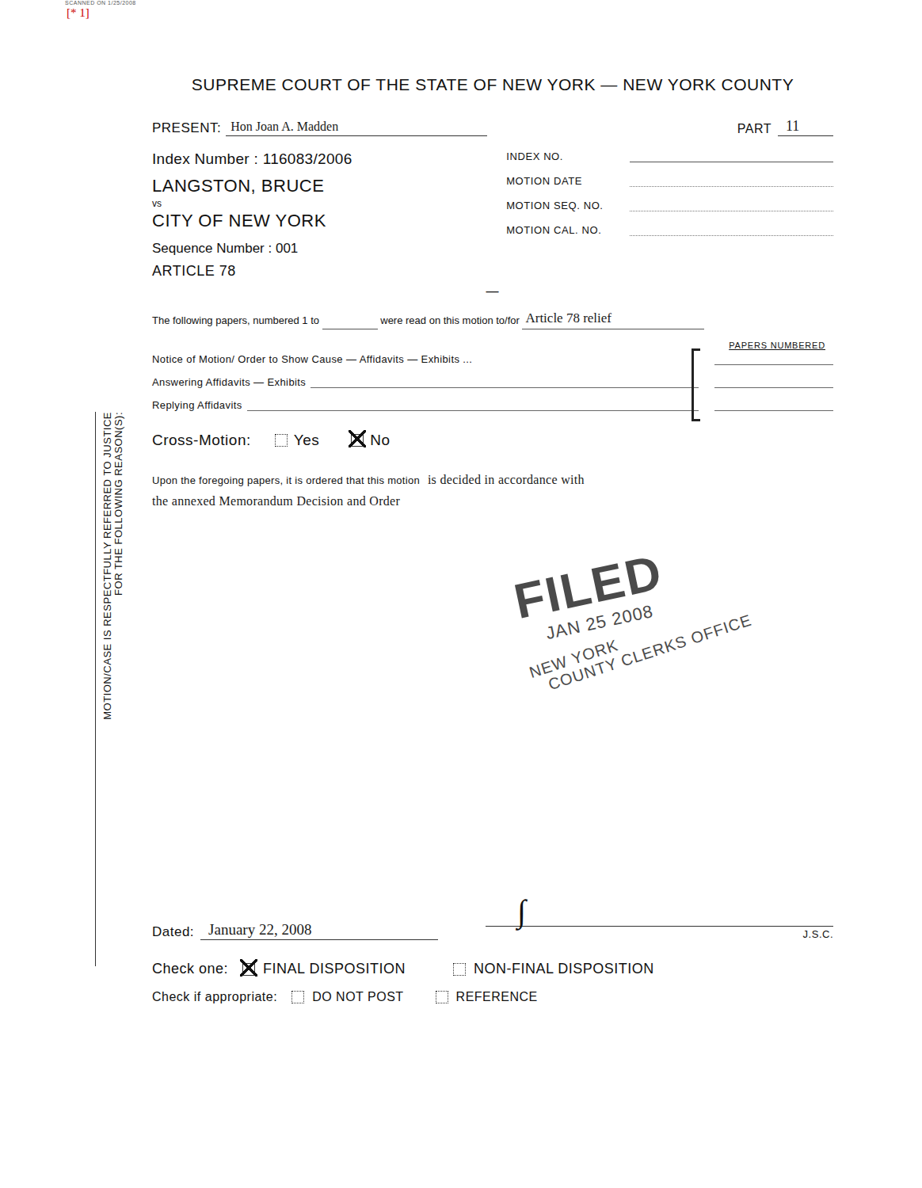SCANNED ON 1/25/2008
[* 1]
MOTION/CASE IS RESPECTFULLY REFERRED TO JUSTICE
FOR THE FOLLOWING REASON(S):
SUPREME COURT OF THE STATE OF NEW YORK — NEW YORK COUNTY
PRESENT:
Hon Joan A. Madden
PART 11
| Index Number : 116083/2006 LANGSTON, BRUCE vs CITY OF NEW YORK Sequence Number : 001 ARTICLE 78 | INDEX NO. MOTION DATE MOTION SEQ. NO. MOTION CAL. NO. |
—
The following papers, numbered 1 to were read on this motion to/for Article 78 relief
PAPERS NUMBERED
Notice of Motion/ Order to Show Cause — Affidavits — Exhibits ...
Answering Affidavits — Exhibits
Replying Affidavits
Cross-Motion: Yes No
Upon the foregoing papers, it is ordered that this motion is decided in accordance with
the annexed Memorandum Decision and Order
FILED
JAN 25 2008
NEW YORK
COUNTY CLERKS OFFICE
Dated:
January 22, 2008
∫
J.S.C.
Check one: FINAL DISPOSITION NON-FINAL DISPOSITION
Check if appropriate: DO NOT POST REFERENCE